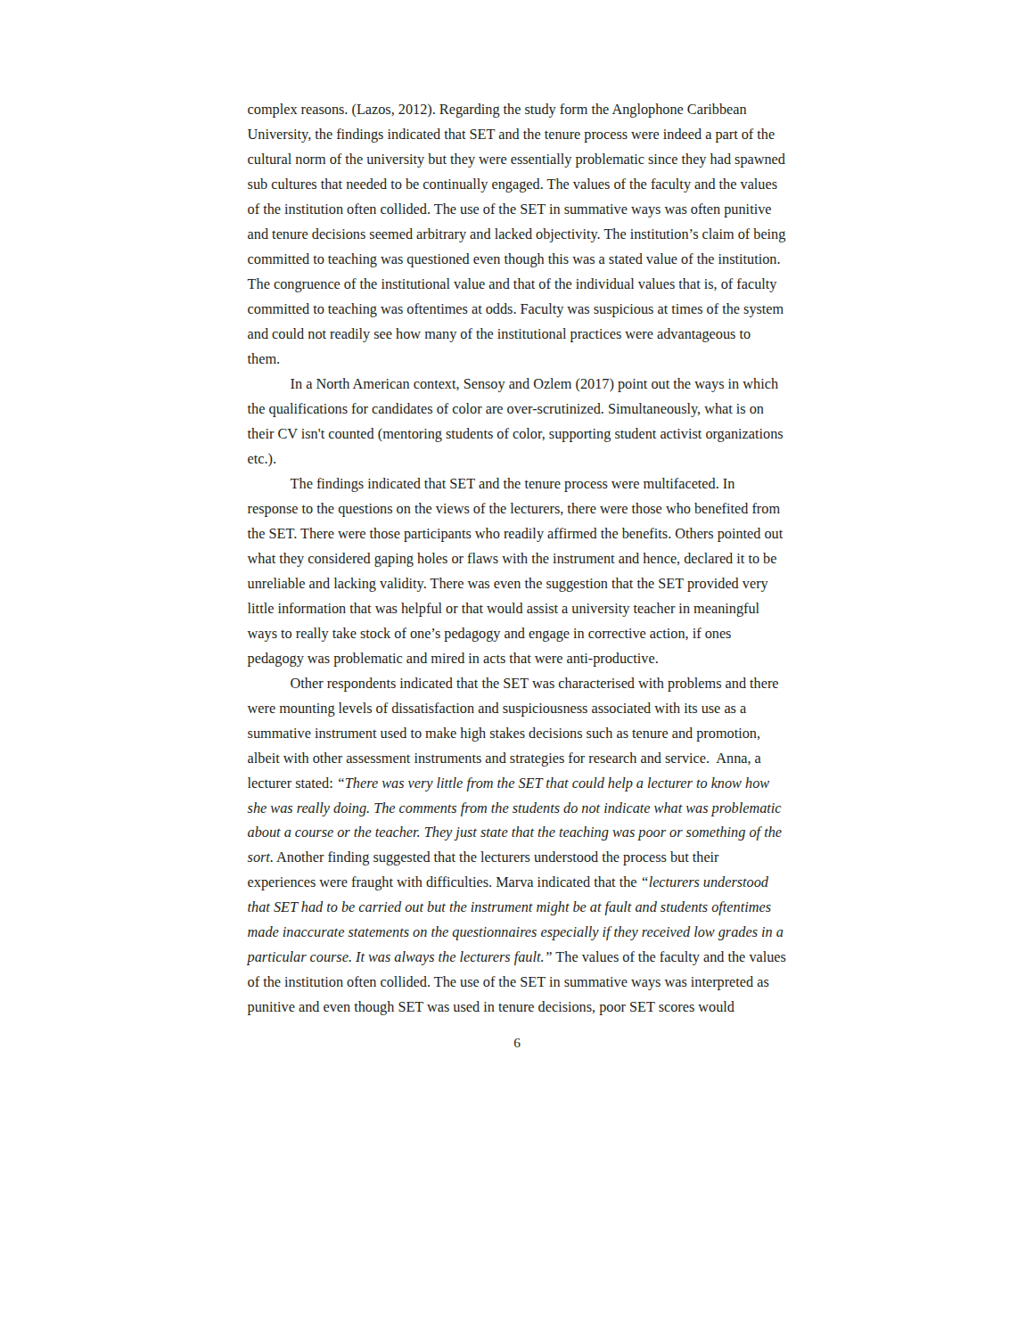complex reasons. (Lazos, 2012). Regarding the study form the Anglophone Caribbean University, the findings indicated that SET and the tenure process were indeed a part of the cultural norm of the university but they were essentially problematic since they had spawned sub cultures that needed to be continually engaged. The values of the faculty and the values of the institution often collided. The use of the SET in summative ways was often punitive and tenure decisions seemed arbitrary and lacked objectivity. The institution’s claim of being committed to teaching was questioned even though this was a stated value of the institution. The congruence of the institutional value and that of the individual values that is, of faculty committed to teaching was oftentimes at odds. Faculty was suspicious at times of the system and could not readily see how many of the institutional practices were advantageous to them.
In a North American context, Sensoy and Ozlem (2017) point out the ways in which the qualifications for candidates of color are over-scrutinized. Simultaneously, what is on their CV isn't counted (mentoring students of color, supporting student activist organizations etc.).
The findings indicated that SET and the tenure process were multifaceted. In response to the questions on the views of the lecturers, there were those who benefited from the SET. There were those participants who readily affirmed the benefits. Others pointed out what they considered gaping holes or flaws with the instrument and hence, declared it to be unreliable and lacking validity. There was even the suggestion that the SET provided very little information that was helpful or that would assist a university teacher in meaningful ways to really take stock of one’s pedagogy and engage in corrective action, if ones pedagogy was problematic and mired in acts that were anti-productive.
Other respondents indicated that the SET was characterised with problems and there were mounting levels of dissatisfaction and suspiciousness associated with its use as a summative instrument used to make high stakes decisions such as tenure and promotion, albeit with other assessment instruments and strategies for research and service. Anna, a lecturer stated: “There was very little from the SET that could help a lecturer to know how she was really doing. The comments from the students do not indicate what was problematic about a course or the teacher. They just state that the teaching was poor or something of the sort. Another finding suggested that the lecturers understood the process but their experiences were fraught with difficulties. Marva indicated that the “lecturers understood that SET had to be carried out but the instrument might be at fault and students oftentimes made inaccurate statements on the questionnaires especially if they received low grades in a particular course. It was always the lecturers fault.” The values of the faculty and the values of the institution often collided. The use of the SET in summative ways was interpreted as punitive and even though SET was used in tenure decisions, poor SET scores would
6